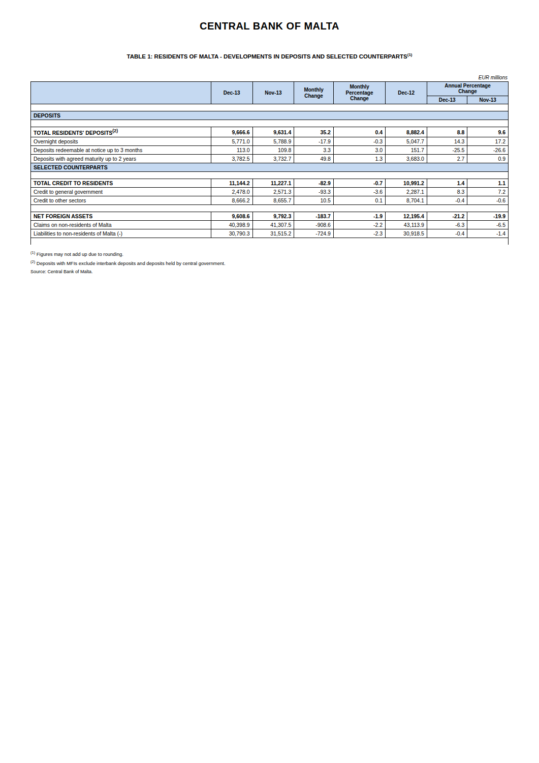CENTRAL BANK OF MALTA
TABLE 1: RESIDENTS OF MALTA - DEVELOPMENTS IN DEPOSITS AND SELECTED COUNTERPARTS(1)
EUR millions
| | Dec-13 | Nov-13 | Monthly Change | Monthly Percentage Change | Dec-12 | Annual Percentage Change |
| --- | --- | --- | --- | --- | --- | --- |
| Dec-13 | Nov-13 |
| DEPOSITS |
| TOTAL RESIDENTS' DEPOSITS (2) | 9,666.6 | 9,631.4 | 35.2 | 0.4 | 8,882.4 | 8.8 | 9.6 |
| Overnight deposits | 5,771.0 | 5,788.9 | -17.9 | -0.3 | 5,047.7 | 14.3 | 17.2 |
| Deposits redeemable at notice up to 3 months | 113.0 | 109.8 | 3.3 | 3.0 | 151.7 | -25.5 | -26.6 |
| Deposits with agreed maturity up to 2 years | 3,782.5 | 3,732.7 | 49.8 | 1.3 | 3,683.0 | 2.7 | 0.9 |
| SELECTED COUNTERPARTS |
| TOTAL CREDIT TO RESIDENTS | 11,144.2 | 11,227.1 | -82.9 | -0.7 | 10,991.2 | 1.4 | 1.1 |
| Credit to general government | 2,478.0 | 2,571.3 | -93.3 | -3.6 | 2,287.1 | 8.3 | 7.2 |
| Credit to other sectors | 8,666.2 | 8,655.7 | 10.5 | 0.1 | 8,704.1 | -0.4 | -0.6 |
| NET FOREIGN ASSETS | 9,608.6 | 9,792.3 | -183.7 | -1.9 | 12,195.4 | -21.2 | -19.9 |
| Claims on non-residents of Malta | 40,398.9 | 41,307.5 | -908.6 | -2.2 | 43,113.9 | -6.3 | -6.5 |
| Liabilities to non-residents of Malta (-) | 30,790.3 | 31,515.2 | -724.9 | -2.3 | 30,918.5 | -0.4 | -1.4 |
(1) Figures may not add up due to rounding.
(2) Deposits with MFIs exclude interbank deposits and deposits held by central government.
Source: Central Bank of Malta.